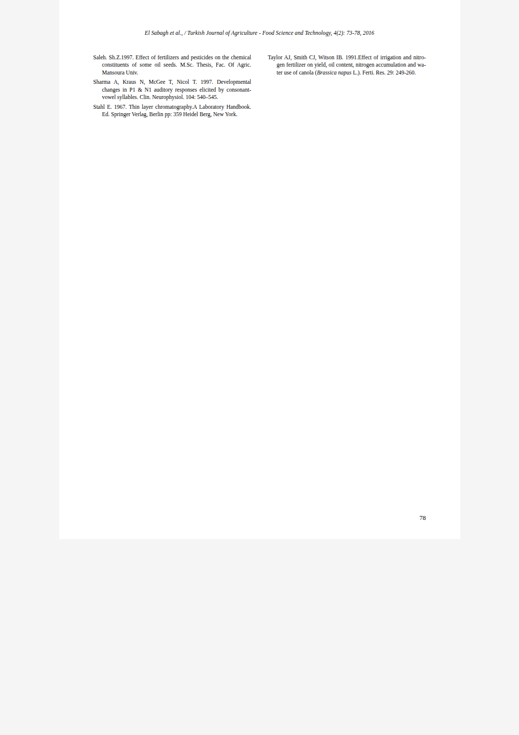El Sabagh et al., / Turkish Journal of Agriculture - Food Science and Technology, 4(2): 73-78, 2016
Saleh. Sh.Z.1997. Effect of fertilizers and pesticides on the chemical constituents of some oil seeds. M.Sc. Thesis, Fac. Of Agric. Mansoura Univ.
Sharma A, Kraus N, McGee T, Nicol T. 1997. Developmental changes in P1 & N1 auditory responses elicited by consonant-vowel syllables. Clin. Neurophysiol. 104: 540–545.
Stahl E. 1967. Thin layer chromatography.A Laboratory Handbook. Ed. Springer Verlag, Berlin pp: 359 Heidel Berg, New York.
Taylor AJ, Smith CJ, Witson IB. 1991.Effect of irrigation and nitrogen fertilizer on yield, oil content, nitrogen accumulation and water use of canola (Brassica napus L.). Ferti. Res. 29: 249-260.
78